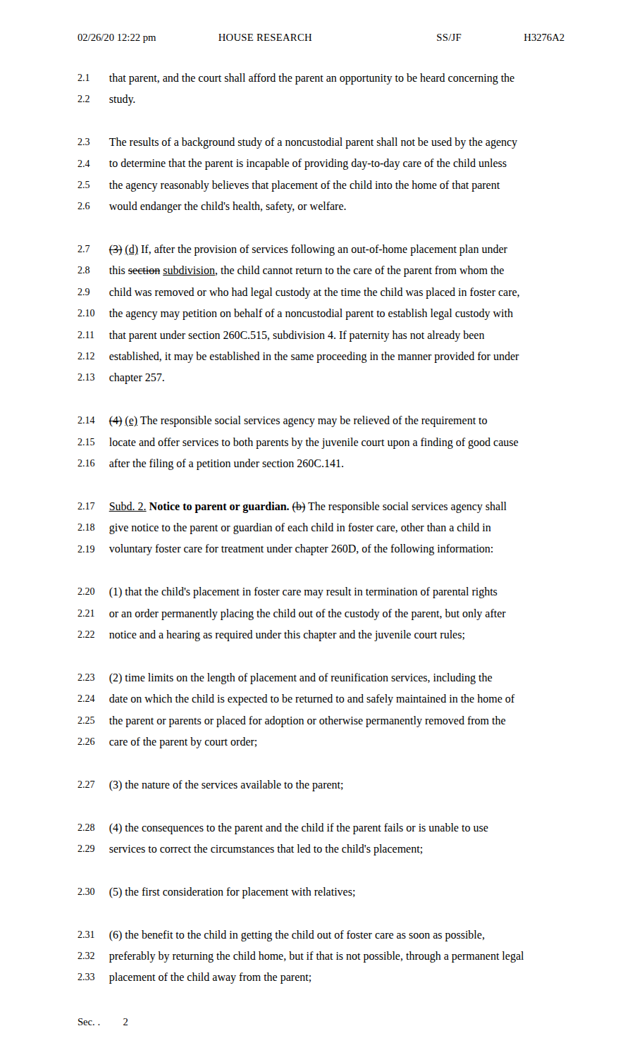02/26/20 12:22 pm HOUSE RESEARCH SS/JF H3276A2
2.1 that parent, and the court shall afford the parent an opportunity to be heard concerning the
2.2 study.
2.3 The results of a background study of a noncustodial parent shall not be used by the agency
2.4 to determine that the parent is incapable of providing day-to-day care of the child unless
2.5 the agency reasonably believes that placement of the child into the home of that parent
2.6 would endanger the child's health, safety, or welfare.
2.7(3) (d) If, after the provision of services following an out-of-home placement plan under
2.8 this section subdivision, the child cannot return to the care of the parent from whom the
2.9 child was removed or who had legal custody at the time the child was placed in foster care,
2.10 the agency may petition on behalf of a noncustodial parent to establish legal custody with
2.11 that parent under section 260C.515, subdivision 4. If paternity has not already been
2.12 established, it may be established in the same proceeding in the manner provided for under
2.13 chapter 257.
2.14(4) (e) The responsible social services agency may be relieved of the requirement to
2.15 locate and offer services to both parents by the juvenile court upon a finding of good cause
2.16 after the filing of a petition under section 260C.141.
2.17 Subd. 2. Notice to parent or guardian. (b) The responsible social services agency shall
2.18 give notice to the parent or guardian of each child in foster care, other than a child in
2.19 voluntary foster care for treatment under chapter 260D, of the following information:
2.20(1) that the child's placement in foster care may result in termination of parental rights
2.21 or an order permanently placing the child out of the custody of the parent, but only after
2.22 notice and a hearing as required under this chapter and the juvenile court rules;
2.23(2) time limits on the length of placement and of reunification services, including the
2.24 date on which the child is expected to be returned to and safely maintained in the home of
2.25 the parent or parents or placed for adoption or otherwise permanently removed from the
2.26 care of the parent by court order;
2.27(3) the nature of the services available to the parent;
2.28(4) the consequences to the parent and the child if the parent fails or is unable to use
2.29 services to correct the circumstances that led to the child's placement;
2.30(5) the first consideration for placement with relatives;
2.31(6) the benefit to the child in getting the child out of foster care as soon as possible,
2.32 preferably by returning the child home, but if that is not possible, through a permanent legal
2.33 placement of the child away from the parent;
Sec. . 2